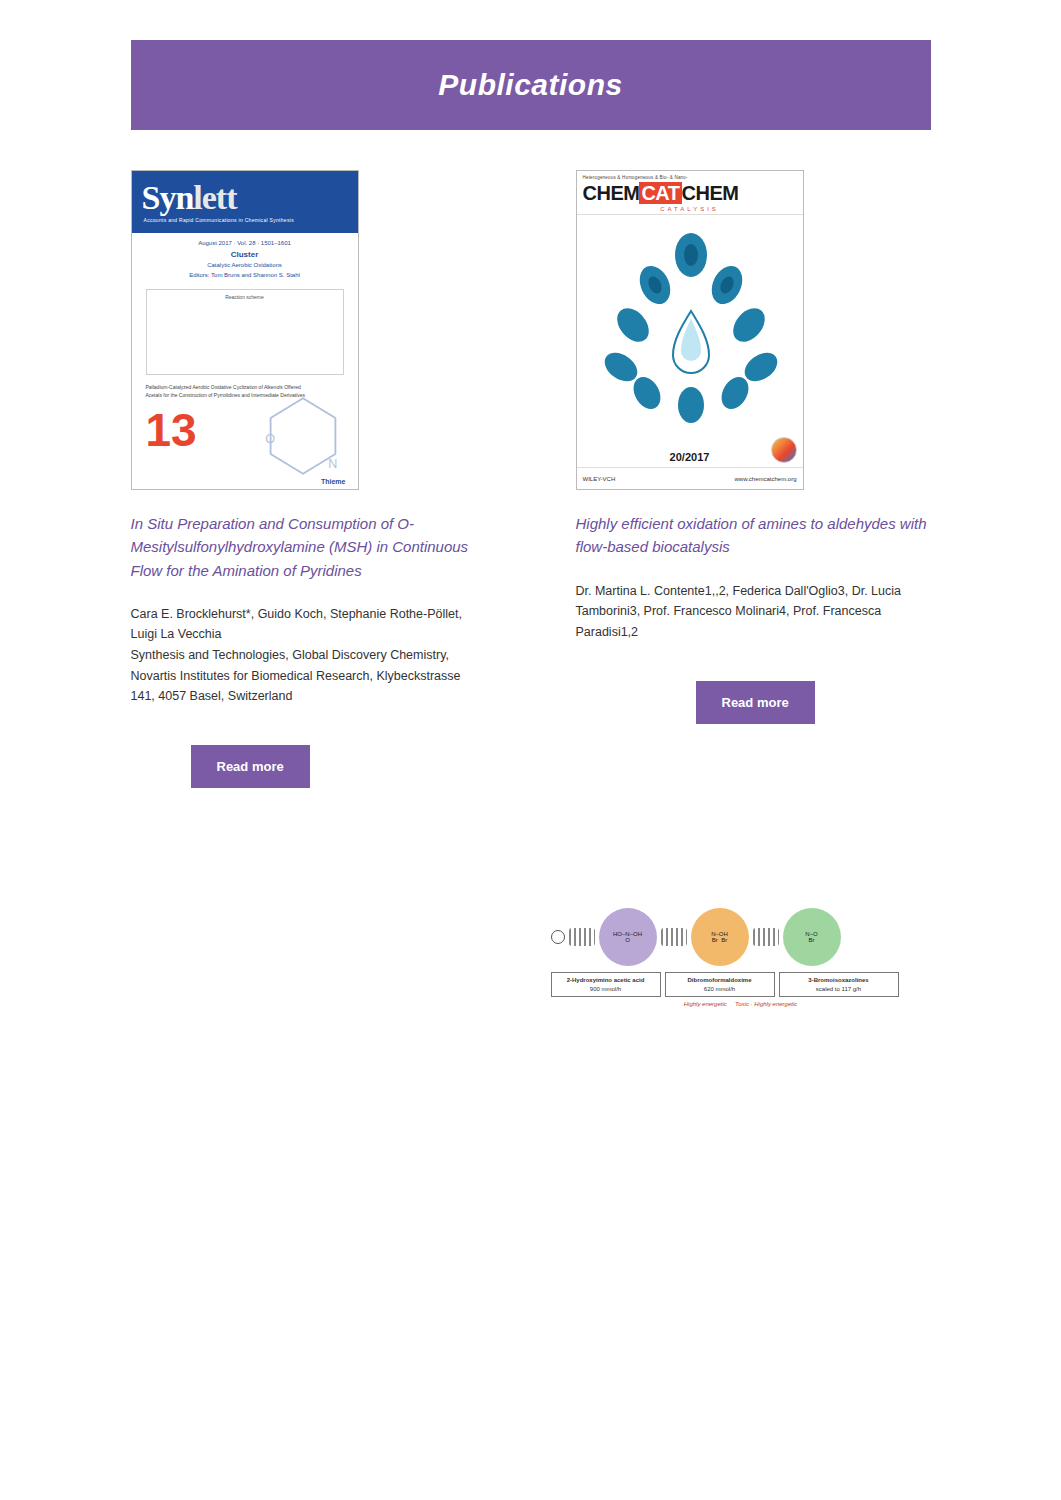Publications
Synlett
Accounts and Rapid Communications in Chemical Synthesis
August 2017 · Vol. 28 · 1501–1601
Cluster
Catalytic Aerobic Oxidations
Editors: Tom Bruns and Shannon S. Stahl
Reaction scheme
Palladium-Catalyzed Aerobic Oxidative Cyclization of Alkenols Offered
Acetals for the Construction of Pyrrolidines and Intermediate Derivatives
13
O N
Thieme
In Situ Preparation and Consumption of O-Mesitylsulfonylhydroxylamine (MSH) in Continuous Flow for the Amination of Pyridines
Cara E. Brocklehurst*, Guido Koch, Stephanie Rothe-Pöllet, Luigi La Vecchia
Synthesis and Technologies, Global Discovery Chemistry, Novartis Institutes for Biomedical Research, Klybeckstrasse 141, 4057 Basel, Switzerland
Read more
Heterogeneous & Homogeneous & Bio- & Nano-
CHEM CAT CHEM
CATALYSIS
20/2017
WILEY-VCH www.chemcatchem.org
Highly efficient oxidation of amines to aldehydes with flow-based biocatalysis
Dr. Martina L. Contente1,,2, Federica Dall'Oglio3, Dr. Lucia Tamborini3, Prof. Francesco Molinari4, Prof. Francesca Paradisi1,2
Read more
HO–N–OH
O
N–OH
Br Br
N–O
Br
2-Hydroxyimino acetic acid 900 mmol/h
Dibromoformaldoxime 620 mmol/h
3-Bromoisoxazolines scaled to 117 g/h
Highly energetic Toxic · Highly energetic